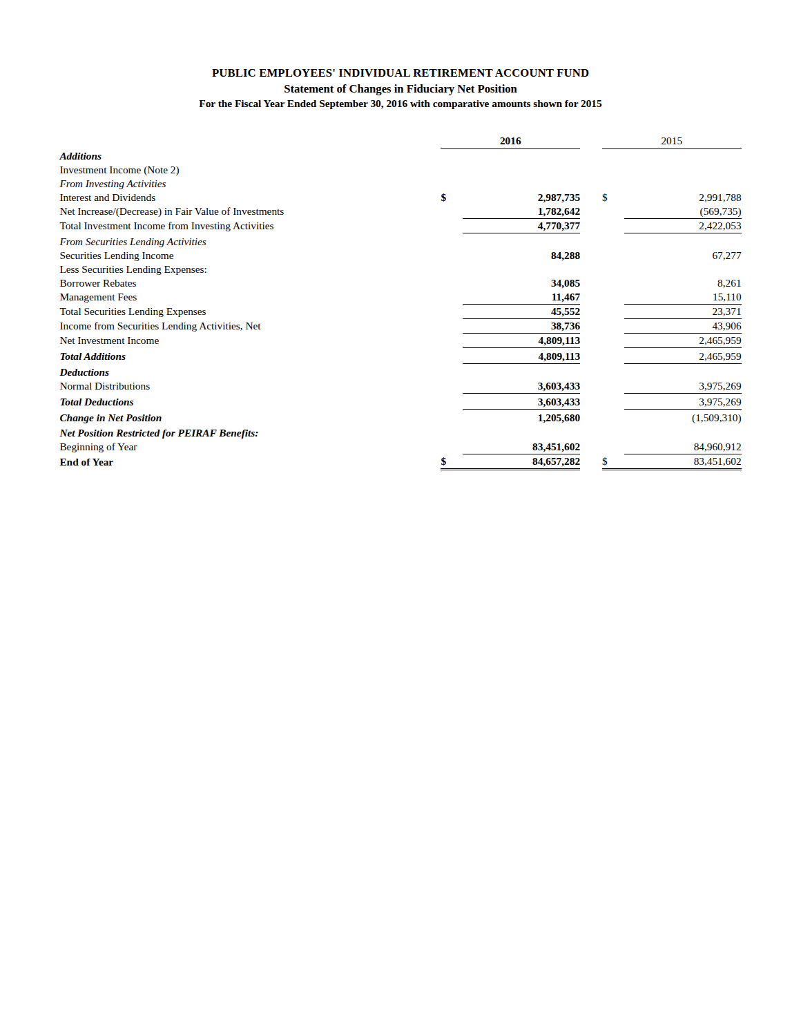PUBLIC EMPLOYEES' INDIVIDUAL RETIREMENT ACCOUNT FUND
Statement of Changes in Fiduciary Net Position
For the Fiscal Year Ended September 30, 2016 with comparative amounts shown for 2015
| | 2016 | | 2015 |
| Additions | | | | | |
| Investment Income (Note 2) | | | | | |
| From Investing Activities | | | | | |
| Interest and Dividends | $ | 2,987,735 | | $ | 2,991,788 |
| Net Increase/(Decrease) in Fair Value of Investments | | 1,782,642 | | | (569,735) |
| Total Investment Income from Investing Activities | | 4,770,377 | | | 2,422,053 |
| From Securities Lending Activities | | | | | |
| Securities Lending Income | | 84,288 | | | 67,277 |
| Less Securities Lending Expenses: | | | | | |
| Borrower Rebates | | 34,085 | | | 8,261 |
| Management Fees | | 11,467 | | | 15,110 |
| Total Securities Lending Expenses | | 45,552 | | | 23,371 |
| Income from Securities Lending Activities, Net | | 38,736 | | | 43,906 |
| Net Investment Income | | 4,809,113 | | | 2,465,959 |
| Total Additions | | 4,809,113 | | | 2,465,959 |
| Deductions | | | | | |
| Normal Distributions | | 3,603,433 | | | 3,975,269 |
| Total Deductions | | 3,603,433 | | | 3,975,269 |
| Change in Net Position | | 1,205,680 | | | (1,509,310) |
| Net Position Restricted for PEIRAF Benefits: | | | | | |
| Beginning of Year | | 83,451,602 | | | 84,960,912 |
| End of Year | $ | 84,657,282 | | $ | 83,451,602 |